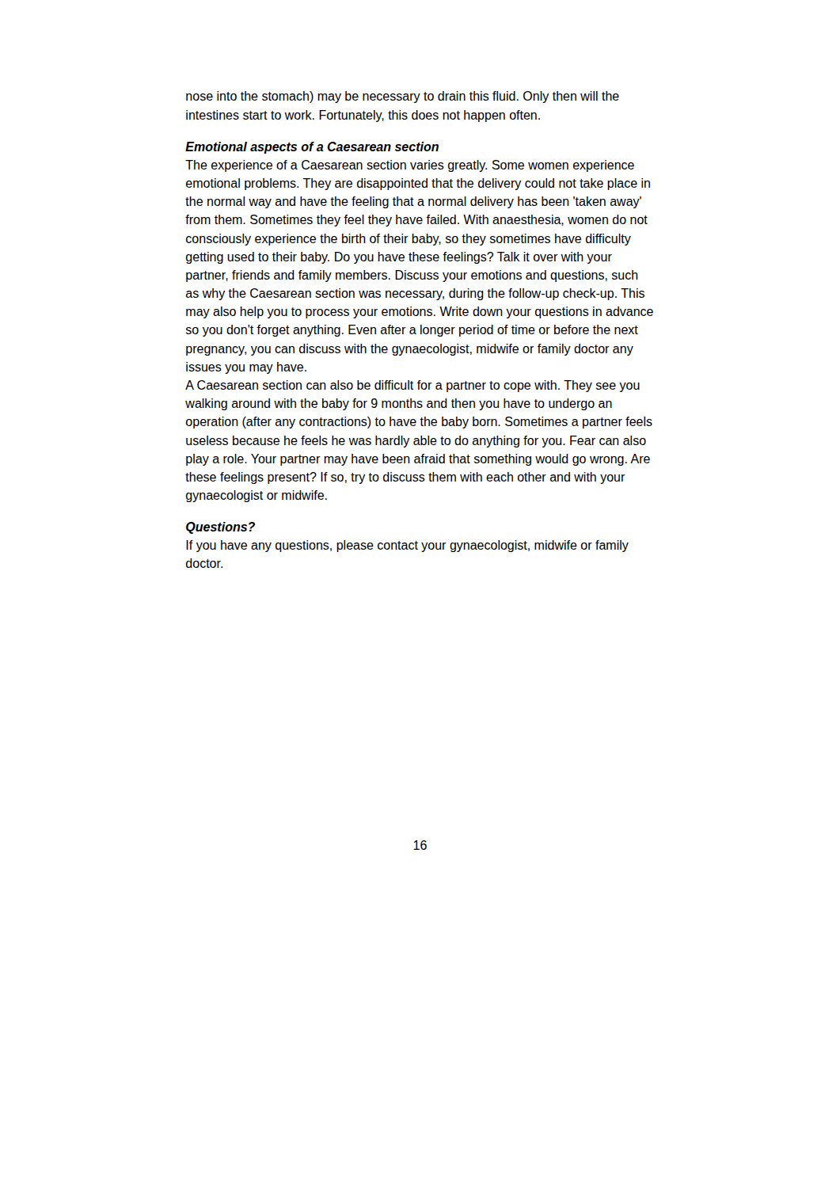nose into the stomach) may be necessary to drain this fluid. Only then will the intestines start to work. Fortunately, this does not happen often.
Emotional aspects of a Caesarean section
The experience of a Caesarean section varies greatly. Some women experience emotional problems. They are disappointed that the delivery could not take place in the normal way and have the feeling that a normal delivery has been 'taken away' from them. Sometimes they feel they have failed. With anaesthesia, women do not consciously experience the birth of their baby, so they sometimes have difficulty getting used to their baby. Do you have these feelings? Talk it over with your partner, friends and family members. Discuss your emotions and questions, such as why the Caesarean section was necessary, during the follow-up check-up. This may also help you to process your emotions. Write down your questions in advance so you don't forget anything. Even after a longer period of time or before the next pregnancy, you can discuss with the gynaecologist, midwife or family doctor any issues you may have.
A Caesarean section can also be difficult for a partner to cope with. They see you walking around with the baby for 9 months and then you have to undergo an operation (after any contractions) to have the baby born. Sometimes a partner feels useless because he feels he was hardly able to do anything for you. Fear can also play a role. Your partner may have been afraid that something would go wrong. Are these feelings present? If so, try to discuss them with each other and with your gynaecologist or midwife.
Questions?
If you have any questions, please contact your gynaecologist, midwife or family doctor.
16